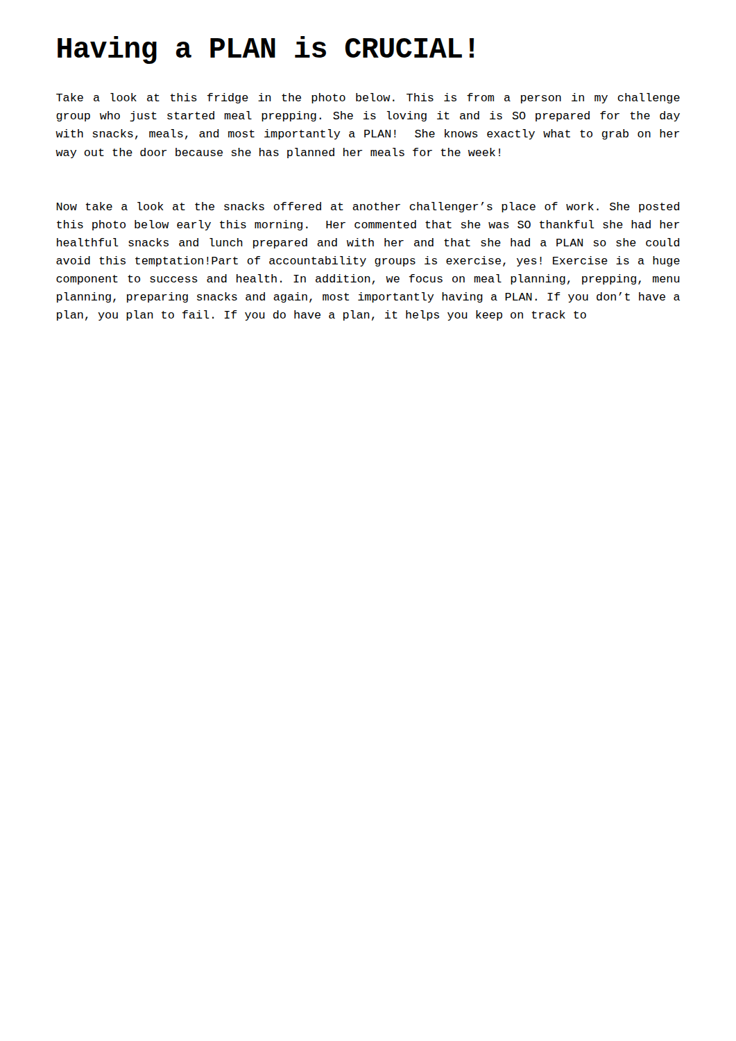Having a PLAN is CRUCIAL!
Take a look at this fridge in the photo below. This is from a person in my challenge group who just started meal prepping. She is loving it and is SO prepared for the day with snacks, meals, and most importantly a PLAN! She knows exactly what to grab on her way out the door because she has planned her meals for the week!
Now take a look at the snacks offered at another challenger’s place of work. She posted this photo below early this morning. Her commented that she was SO thankful she had her healthful snacks and lunch prepared and with her and that she had a PLAN so she could avoid this temptation!Part of accountability groups is exercise, yes! Exercise is a huge component to success and health. In addition, we focus on meal planning, prepping, menu planning, preparing snacks and again, most importantly having a PLAN. If you don’t have a plan, you plan to fail. If you do have a plan, it helps you keep on track to